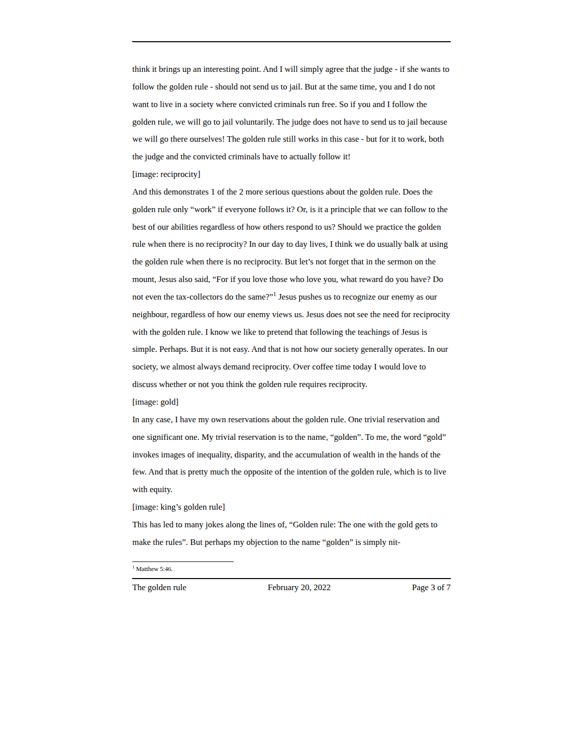think it brings up an interesting point. And I will simply agree that the judge - if she wants to follow the golden rule - should not send us to jail. But at the same time, you and I do not want to live in a society where convicted criminals run free. So if you and I follow the golden rule, we will go to jail voluntarily. The judge does not have to send us to jail because we will go there ourselves! The golden rule still works in this case - but for it to work, both the judge and the convicted criminals have to actually follow it!
[image: reciprocity]
And this demonstrates 1 of the 2 more serious questions about the golden rule. Does the golden rule only “work” if everyone follows it? Or, is it a principle that we can follow to the best of our abilities regardless of how others respond to us? Should we practice the golden rule when there is no reciprocity? In our day to day lives, I think we do usually balk at using the golden rule when there is no reciprocity. But let’s not forget that in the sermon on the mount, Jesus also said, “For if you love those who love you, what reward do you have? Do not even the tax-collectors do the same?”1 Jesus pushes us to recognize our enemy as our neighbour, regardless of how our enemy views us. Jesus does not see the need for reciprocity with the golden rule. I know we like to pretend that following the teachings of Jesus is simple. Perhaps. But it is not easy. And that is not how our society generally operates. In our society, we almost always demand reciprocity. Over coffee time today I would love to discuss whether or not you think the golden rule requires reciprocity.
[image: gold]
In any case, I have my own reservations about the golden rule. One trivial reservation and one significant one. My trivial reservation is to the name, “golden”. To me, the word “gold” invokes images of inequality, disparity, and the accumulation of wealth in the hands of the few. And that is pretty much the opposite of the intention of the golden rule, which is to live with equity.
[image: king’s golden rule]
This has led to many jokes along the lines of, “Golden rule: The one with the gold gets to make the rules”. But perhaps my objection to the name “golden” is simply nit-
1 Matthew 5:46.
The golden rule
February 20, 2022
Page 3 of 7